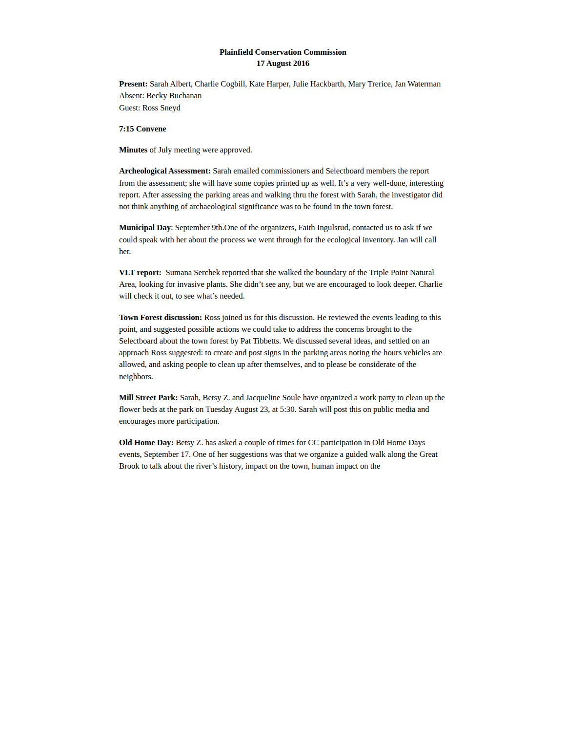Plainfield Conservation Commission 17 August 2016
Present: Sarah Albert, Charlie Cogbill, Kate Harper, Julie Hackbarth, Mary Trerice, Jan Waterman Absent: Becky Buchanan Guest: Ross Sneyd
7:15 Convene
Minutes of July meeting were approved.
Archeological Assessment: Sarah emailed commissioners and Selectboard members the report from the assessment; she will have some copies printed up as well. It’s a very well-done, interesting report. After assessing the parking areas and walking thru the forest with Sarah, the investigator did not think anything of archaeological significance was to be found in the town forest.
Municipal Day: September 9th.One of the organizers, Faith Ingulsrud, contacted us to ask if we could speak with her about the process we went through for the ecological inventory. Jan will call her.
VLT report: Sumana Serchek reported that she walked the boundary of the Triple Point Natural Area, looking for invasive plants. She didn’t see any, but we are encouraged to look deeper. Charlie will check it out, to see what’s needed.
Town Forest discussion: Ross joined us for this discussion. He reviewed the events leading to this point, and suggested possible actions we could take to address the concerns brought to the Selectboard about the town forest by Pat Tibbetts. We discussed several ideas, and settled on an approach Ross suggested: to create and post signs in the parking areas noting the hours vehicles are allowed, and asking people to clean up after themselves, and to please be considerate of the neighbors.
Mill Street Park: Sarah, Betsy Z. and Jacqueline Soule have organized a work party to clean up the flower beds at the park on Tuesday August 23, at 5:30. Sarah will post this on public media and encourages more participation.
Old Home Day: Betsy Z. has asked a couple of times for CC participation in Old Home Days events, September 17. One of her suggestions was that we organize a guided walk along the Great Brook to talk about the river’s history, impact on the town, human impact on the